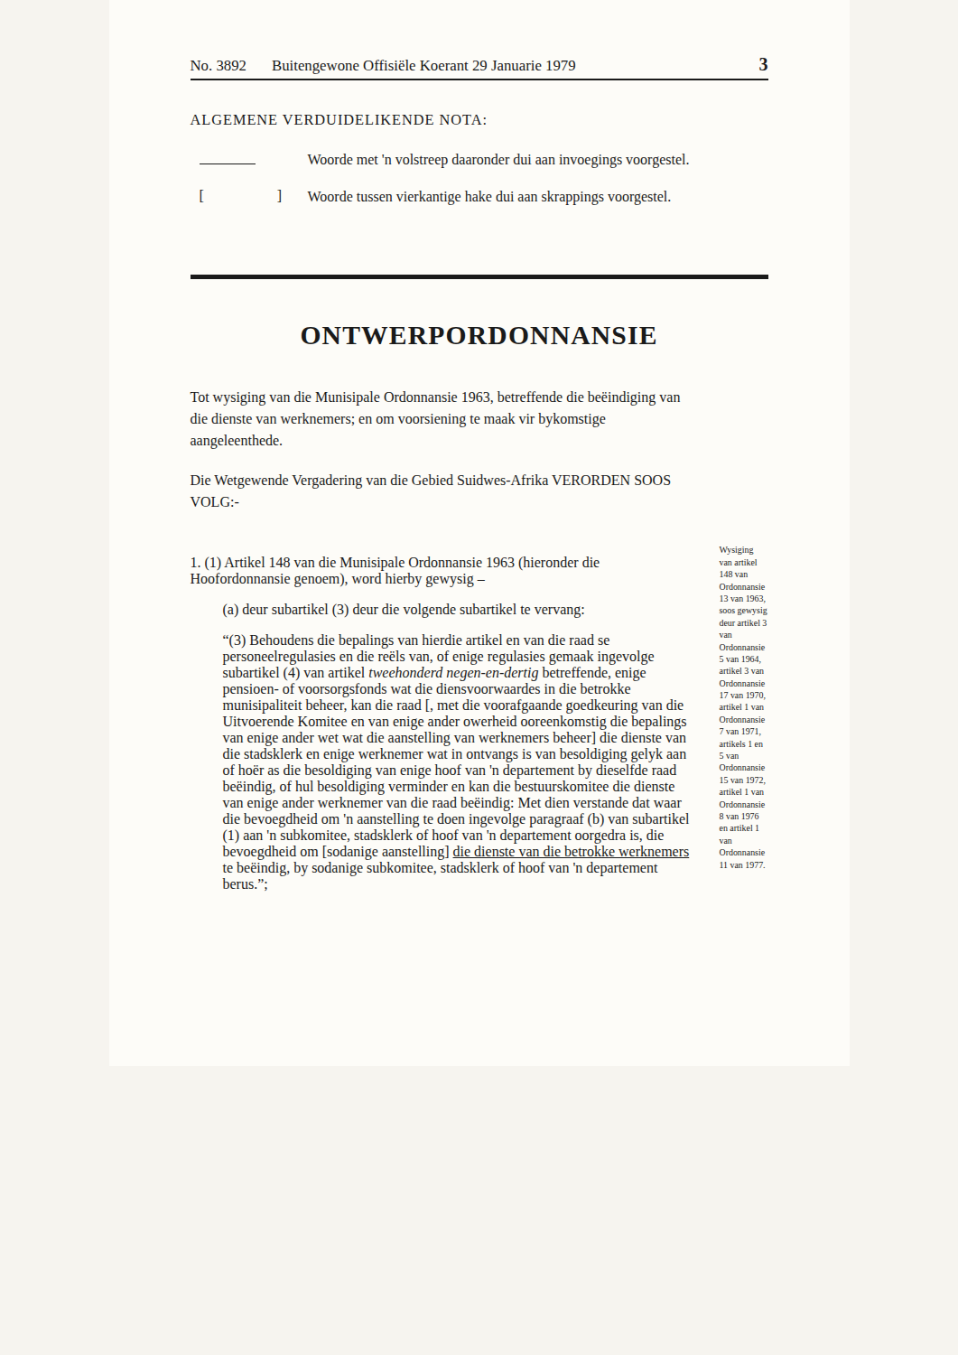No. 3892 Buitengewone Offisiële Koerant 29 Januarie 1979 3
ALGEMENE VERDUIDELIKENDE NOTA:
Woorde met 'n volstreep daaronder dui aan invoegings voorgestel.
[ ]
Woorde tussen vierkantige hake dui aan skrappings voorgestel.
ONTWERPORDONNANSIE
Tot wysiging van die Munisipale Ordonnansie 1963, betreffende die beëindiging van die dienste van werknemers; en om voorsiening te maak vir bykomstige aangeleenthede.
Die Wetgewende Vergadering van die Gebied Suidwes-Afrika VERORDEN SOOS VOLG:-
1. (1) Artikel 148 van die Munisipale Ordonnansie 1963 (hieronder die Hoofordonnansie genoem), word hierby gewysig –
(a) deur subartikel (3) deur die volgende subartikel te vervang:
“(3) Behoudens die bepalings van hierdie artikel en van die raad se personeelregulasies en die reëls van, of enige regulasies gemaak ingevolge subartikel (4) van artikel tweehonderd negen-en-dertig betreffende, enige pensioen- of voorsorgsfonds wat die diensvoorwaardes in die betrokke munisipaliteit beheer, kan die raad [, met die voorafgaande goedkeuring van die Uitvoerende Komitee en van enige ander owerheid ooreenkomstig die bepalings van enige ander wet wat die aanstelling van werknemers beheer] die dienste van die stadsklerk en enige werknemer wat in ontvangs is van besoldiging gelyk aan of hoër as die besoldiging van enige hoof van 'n departement by dieselfde raad beëindig, of hul besoldiging verminder en kan die bestuurskomitee die dienste van enige ander werknemer van die raad beëindig: Met dien verstande dat waar die bevoegdheid om 'n aanstelling te doen ingevolge paragraaf (b) van subartikel (1) aan 'n subkomitee, stadsklerk of hoof van 'n departement oorgedra is, die bevoegdheid om [sodanige aanstelling] die dienste van die betrokke werknemers te beëindig, by sodanige subkomitee, stadsklerk of hoof van 'n departement berus.”;
Wysiging van artikel 148 van Ordonnansie 13 van 1963, soos gewysig deur artikel 3 van Ordonnansie 5 van 1964, artikel 3 van Ordonnansie 17 van 1970, artikel 1 van Ordonnansie 7 van 1971, artikels 1 en 5 van Ordonnansie 15 van 1972, artikel 1 van Ordonnansie 8 van 1976 en artikel 1 van Ordonnansie 11 van 1977.